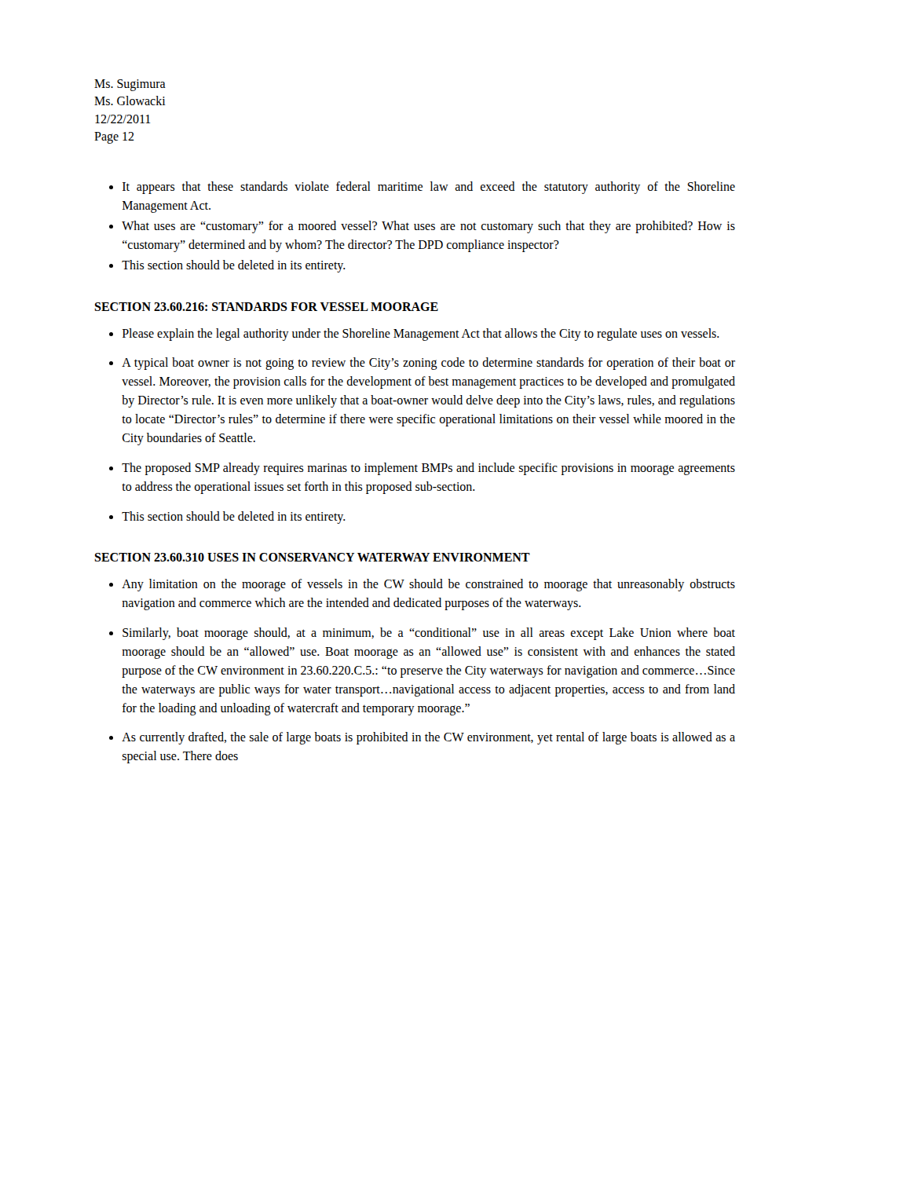Ms. Sugimura
Ms. Glowacki
12/22/2011
Page 12
It appears that these standards violate federal maritime law and exceed the statutory authority of the Shoreline Management Act.
What uses are “customary” for a moored vessel? What uses are not customary such that they are prohibited? How is “customary” determined and by whom? The director? The DPD compliance inspector?
This section should be deleted in its entirety.
Section 23.60.216: Standards for Vessel Moorage
Please explain the legal authority under the Shoreline Management Act that allows the City to regulate uses on vessels.
A typical boat owner is not going to review the City’s zoning code to determine standards for operation of their boat or vessel. Moreover, the provision calls for the development of best management practices to be developed and promulgated by Director’s rule. It is even more unlikely that a boat-owner would delve deep into the City’s laws, rules, and regulations to locate “Director’s rules” to determine if there were specific operational limitations on their vessel while moored in the City boundaries of Seattle.
The proposed SMP already requires marinas to implement BMPs and include specific provisions in moorage agreements to address the operational issues set forth in this proposed sub-section.
This section should be deleted in its entirety.
Section 23.60.310 Uses in Conservancy Waterway Environment
Any limitation on the moorage of vessels in the CW should be constrained to moorage that unreasonably obstructs navigation and commerce which are the intended and dedicated purposes of the waterways.
Similarly, boat moorage should, at a minimum, be a “conditional” use in all areas except Lake Union where boat moorage should be an “allowed” use. Boat moorage as an “allowed use” is consistent with and enhances the stated purpose of the CW environment in 23.60.220.C.5.: “to preserve the City waterways for navigation and commerce…Since the waterways are public ways for water transport…navigational access to adjacent properties, access to and from land for the loading and unloading of watercraft and temporary moorage.”
As currently drafted, the sale of large boats is prohibited in the CW environment, yet rental of large boats is allowed as a special use. There does